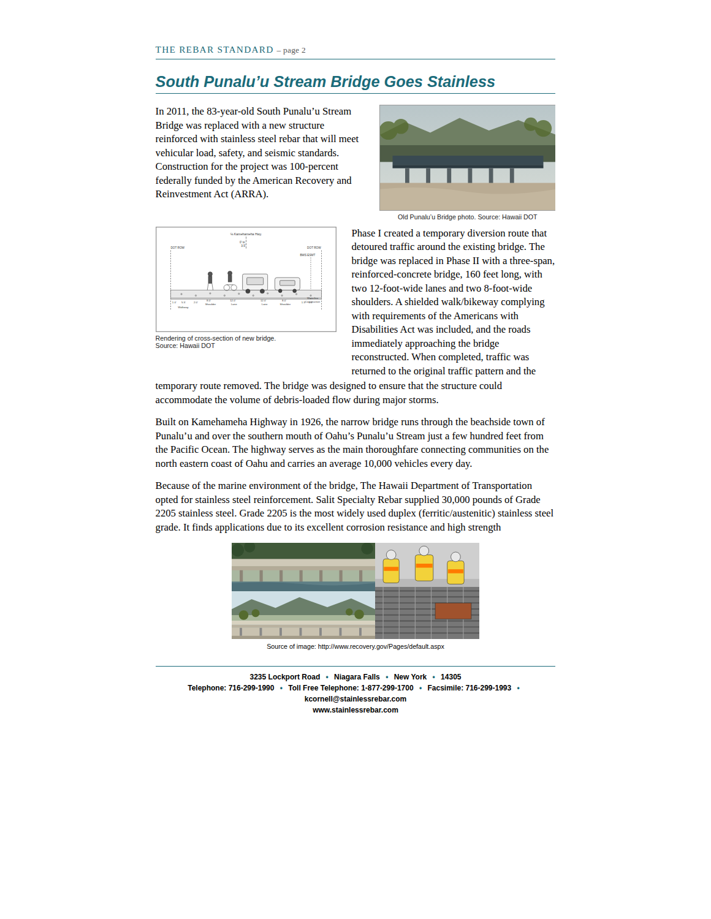THE REBAR STANDARD – page 2
South Punalu’u Stream Bridge Goes Stainless
Old Punalu’u Bridge photo. Source: Hawaii DOT
In 2011, the 83-year-old South Punalu’u Stream Bridge was replaced with a new structure reinforced with stainless steel rebar that will meet vehicular load, safety, and seismic standards. Construction for the project was 100-percent federally funded by the American Recovery and Reinvestment Act (ARRA).
Rendering of cross-section of new bridge.
Source: Hawaii DOT
Phase I created a temporary diversion route that detoured traffic around the existing bridge. The bridge was replaced in Phase II with a three-span, reinforced-concrete bridge, 160 feet long, with two 12-foot-wide lanes and two 8-foot-wide shoulders. A shielded walk/bikeway complying with requirements of the Americans with Disabilities Act was included, and the roads immediately approaching the bridge reconstructed. When completed, traffic was returned to the original traffic pattern and the
temporary route removed. The bridge was designed to ensure that the structure could accommodate the volume of debris-loaded flow during major storms.
Built on Kamehameha Highway in 1926, the narrow bridge runs through the beachside town of Punalu’u and over the southern mouth of Oahu’s Punalu’u Stream just a few hundred feet from the Pacific Ocean. The highway serves as the main thoroughfare connecting communities on the north eastern coast of Oahu and carries an average 10,000 vehicles every day.
Because of the marine environment of the bridge, The Hawaii Department of Transportation opted for stainless steel reinforcement. Salit Specialty Rebar supplied 30,000 pounds of Grade 2205 stainless steel. Grade 2205 is the most widely used duplex (ferritic/austenitic) stainless steel grade. It finds applications due to its excellent corrosion resistance and high strength
Source of image: http://www.recovery.gov/Pages/default.aspx
3235 Lockport Road • Niagara Falls • New York • 14305
Telephone: 716-299-1990 • Toll Free Telephone: 1-877-299-1700 • Facsimile: 716-299-1993 • kcornell@stainlessrebar.com
www.stainlessrebar.com